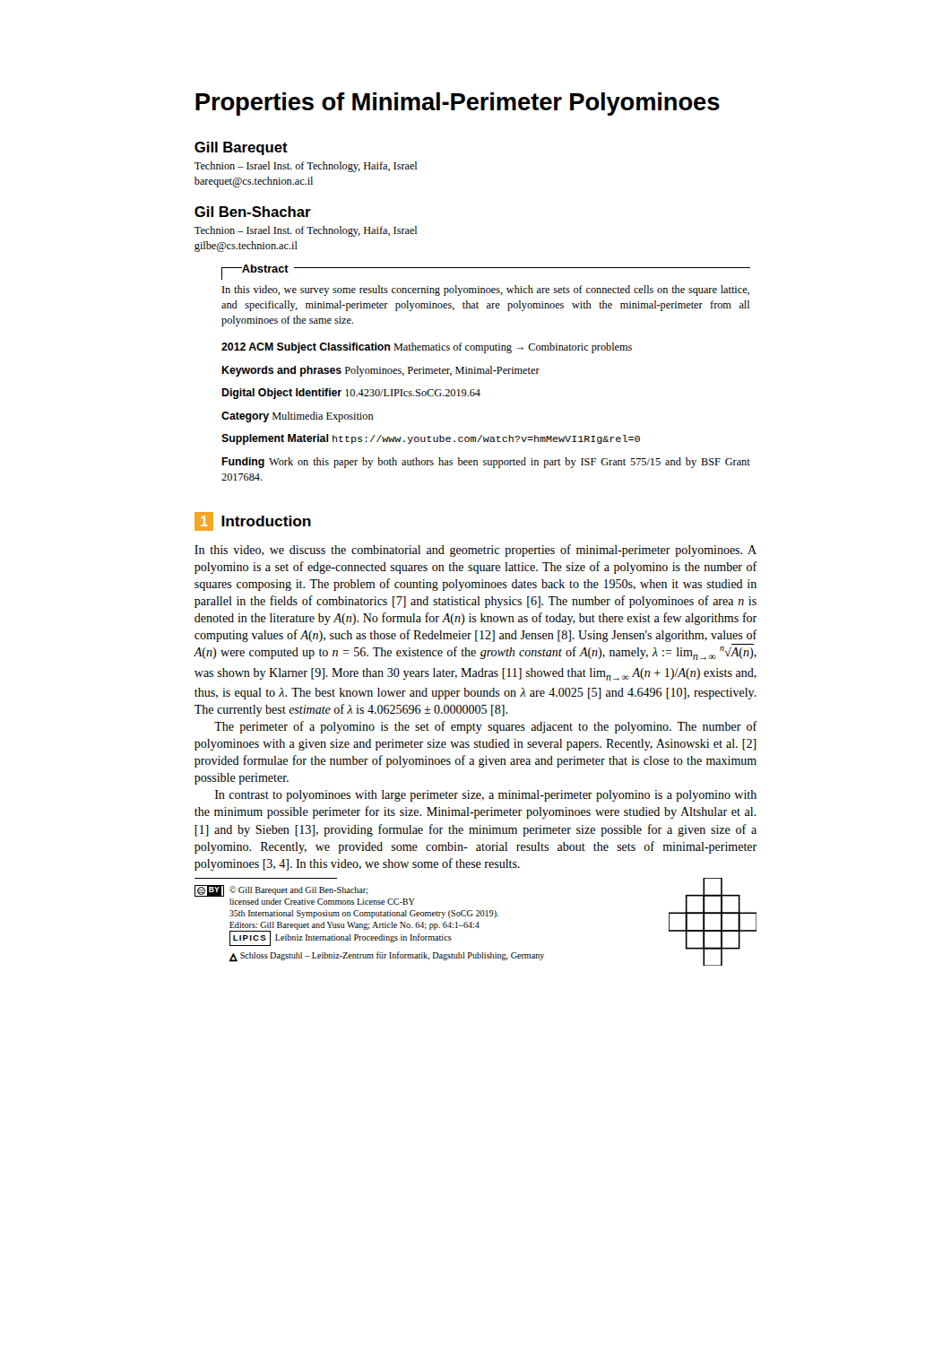Properties of Minimal-Perimeter Polyominoes
Gill Barequet
Technion – Israel Inst. of Technology, Haifa, Israel
barequet@cs.technion.ac.il
Gil Ben-Shachar
Technion – Israel Inst. of Technology, Haifa, Israel
gilbe@cs.technion.ac.il
Abstract
In this video, we survey some results concerning polyominoes, which are sets of connected cells on the square lattice, and specifically, minimal-perimeter polyominoes, that are polyominoes with the minimal-perimeter from all polyominoes of the same size.
2012 ACM Subject Classification Mathematics of computing → Combinatoric problems
Keywords and phrases Polyominoes, Perimeter, Minimal-Perimeter
Digital Object Identifier 10.4230/LIPIcs.SoCG.2019.64
Category Multimedia Exposition
Supplement Material https://www.youtube.com/watch?v=hmMewVI1RIg&rel=0
Funding Work on this paper by both authors has been supported in part by ISF Grant 575/15 and by BSF Grant 2017684.
1 Introduction
In this video, we discuss the combinatorial and geometric properties of minimal-perimeter polyominoes. A polyomino is a set of edge-connected squares on the square lattice. The size of a polyomino is the number of squares composing it. The problem of counting polyominoes dates back to the 1950s, when it was studied in parallel in the fields of combinatorics [7] and statistical physics [6]. The number of polyominoes of area n is denoted in the literature by A(n). No formula for A(n) is known as of today, but there exist a few algorithms for computing values of A(n), such as those of Redelmeier [12] and Jensen [8]. Using Jensen's algorithm, values of A(n) were computed up to n = 56. The existence of the growth constant of A(n), namely, λ := limn→∞ n√A(n), was shown by Klarner [9]. More than 30 years later, Madras [11] showed that limn→∞ A(n + 1)/A(n) exists and, thus, is equal to λ. The best known lower and upper bounds on λ are 4.0025 [5] and 4.6496 [10], respectively. The currently best estimate of λ is 4.0625696 ± 0.0000005 [8].
The perimeter of a polyomino is the set of empty squares adjacent to the polyomino. The number of polyominoes with a given size and perimeter size was studied in several papers. Recently, Asinowski et al. [2] provided formulae for the number of polyominoes of a given area and perimeter that is close to the maximum possible perimeter.
In contrast to polyominoes with large perimeter size, a minimal-perimeter polyomino is a polyomino with the minimum possible perimeter for its size. Minimal-perimeter polyominoes were studied by Altshular et al. [1] and by Sieben [13], providing formulae for the minimum perimeter size possible for a given size of a polyomino. Recently, we provided some combin- atorial results about the sets of minimal-perimeter polyominoes [3, 4]. In this video, we show some of these results.
cc BY
© Gill Barequet and Gil Ben-Shachar;
licensed under Creative Commons License CC-BY
35th International Symposium on Computational Geometry (SoCG 2019).
Editors: Gill Barequet and Yusu Wang; Article No. 64; pp. 64:1–64:4
LIPICSLeibniz International Proceedings in Informatics
▵Schloss Dagstuhl – Leibniz-Zentrum für Informatik, Dagstuhl Publishing, Germany